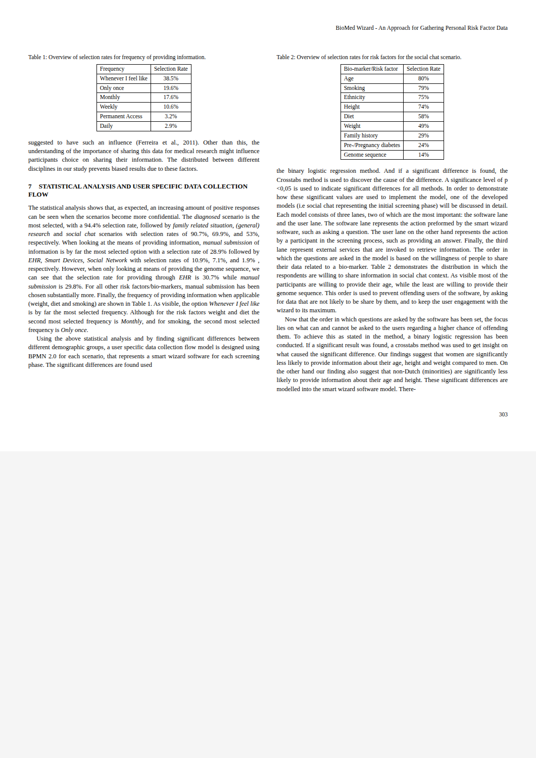BioMed Wizard - An Approach for Gathering Personal Risk Factor Data
Table 1: Overview of selection rates for frequency of providing information.
| Frequency | Selection Rate |
| --- | --- |
| Whenever I feel like | 38.5% |
| Only once | 19.6% |
| Monthly | 17.6% |
| Weekly | 10.6% |
| Permanent Access | 3.2% |
| Daily | 2.9% |
suggested to have such an influence (Ferreira et al., 2011). Other than this, the understanding of the importance of sharing this data for medical research might influence participants choice on sharing their information. The distributed between different disciplines in our study prevents biased results due to these factors.
7 STATISTICAL ANALYSIS AND USER SPECIFIC DATA COLLECTION FLOW
The statistical analysis shows that, as expected, an increasing amount of positive responses can be seen when the scenarios become more confidential. The diagnosed scenario is the most selected, with a 94.4% selection rate, followed by family related situation, (general) research and social chat scenarios with selection rates of 90.7%, 69.9%, and 53%, respectively. When looking at the means of providing information, manual submission of information is by far the most selected option with a selection rate of 28.9% followed by EHR, Smart Devices, Social Network with selection rates of 10.9%, 7.1%, and 1.9% , respectively. However, when only looking at means of providing the genome sequence, we can see that the selection rate for providing through EHR is 30.7% while manual submission is 29.8%. For all other risk factors/bio-markers, manual submission has been chosen substantially more. Finally, the frequency of providing information when applicable (weight, diet and smoking) are shown in Table 1. As visible, the option Whenever I feel like is by far the most selected frequency. Although for the risk factors weight and diet the second most selected frequency is Monthly, and for smoking, the second most selected frequency is Only once.
Using the above statistical analysis and by finding significant differences between different demographic groups, a user specific data collection flow model is designed using BPMN 2.0 for each scenario, that represents a smart wizard software for each screening phase. The significant differences are found used
Table 2: Overview of selection rates for risk factors for the social chat scenario.
| Bio-marker/Risk factor | Selection Rate |
| --- | --- |
| Age | 80% |
| Smoking | 79% |
| Ethnicity | 75% |
| Height | 74% |
| Diet | 58% |
| Weight | 49% |
| Family history | 29% |
| Pre-/Pregnancy diabetes | 24% |
| Genome sequence | 14% |
the binary logistic regression method. And if a significant difference is found, the Crosstabs method is used to discover the cause of the difference. A significance level of p <0,05 is used to indicate significant differences for all methods. In order to demonstrate how these significant values are used to implement the model, one of the developed models (i.e social chat representing the initial screening phase) will be discussed in detail. Each model consists of three lanes, two of which are the most important: the software lane and the user lane. The software lane represents the action preformed by the smart wizard software, such as asking a question. The user lane on the other hand represents the action by a participant in the screening process, such as providing an answer. Finally, the third lane represent external services that are invoked to retrieve information. The order in which the questions are asked in the model is based on the willingness of people to share their data related to a bio-marker. Table 2 demonstrates the distribution in which the respondents are willing to share information in social chat context. As visible most of the participants are willing to provide their age, while the least are willing to provide their genome sequence. This order is used to prevent offending users of the software, by asking for data that are not likely to be share by them, and to keep the user engagement with the wizard to its maximum.
Now that the order in which questions are asked by the software has been set, the focus lies on what can and cannot be asked to the users regarding a higher chance of offending them. To achieve this as stated in the method, a binary logistic regression has been conducted. If a significant result was found, a crosstabs method was used to get insight on what caused the significant difference. Our findings suggest that women are significantly less likely to provide information about their age, height and weight compared to men. On the other hand our finding also suggest that non-Dutch (minorities) are significantly less likely to provide information about their age and height. These significant differences are modelled into the smart wizard software model. There-
303